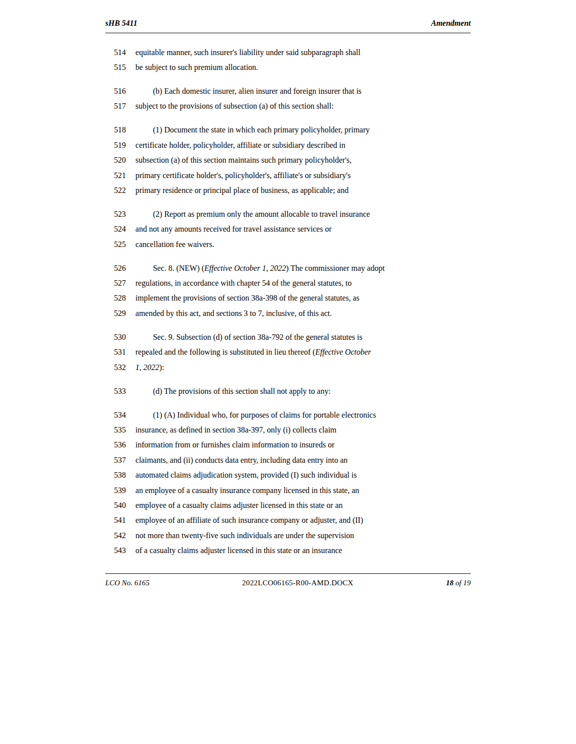sHB 5411 Amendment
514 equitable manner, such insurer's liability under said subparagraph shall
515 be subject to such premium allocation.
516 (b) Each domestic insurer, alien insurer and foreign insurer that is
517 subject to the provisions of subsection (a) of this section shall:
518 (1) Document the state in which each primary policyholder, primary
519 certificate holder, policyholder, affiliate or subsidiary described in
520 subsection (a) of this section maintains such primary policyholder's,
521 primary certificate holder's, policyholder's, affiliate's or subsidiary's
522 primary residence or principal place of business, as applicable; and
523 (2) Report as premium only the amount allocable to travel insurance
524 and not any amounts received for travel assistance services or
525 cancellation fee waivers.
526 Sec. 8. (NEW) (Effective October 1, 2022) The commissioner may adopt
527 regulations, in accordance with chapter 54 of the general statutes, to
528 implement the provisions of section 38a-398 of the general statutes, as
529 amended by this act, and sections 3 to 7, inclusive, of this act.
530 Sec. 9. Subsection (d) of section 38a-792 of the general statutes is
531 repealed and the following is substituted in lieu thereof (Effective October
5321, 2022):
533 (d) The provisions of this section shall not apply to any:
534 (1) (A) Individual who, for purposes of claims for portable electronics
535 insurance, as defined in section 38a-397, only (i) collects claim
536 information from or furnishes claim information to insureds or
537 claimants, and (ii) conducts data entry, including data entry into an
538 automated claims adjudication system, provided (I) such individual is
539 an employee of a casualty insurance company licensed in this state, an
540 employee of a casualty claims adjuster licensed in this state or an
541 employee of an affiliate of such insurance company or adjuster, and (II)
542 not more than twenty-five such individuals are under the supervision
543 of a casualty claims adjuster licensed in this state or an insurance
LCO No. 6165 2022LCO06165-R00-AMD.DOCX 18 of 19